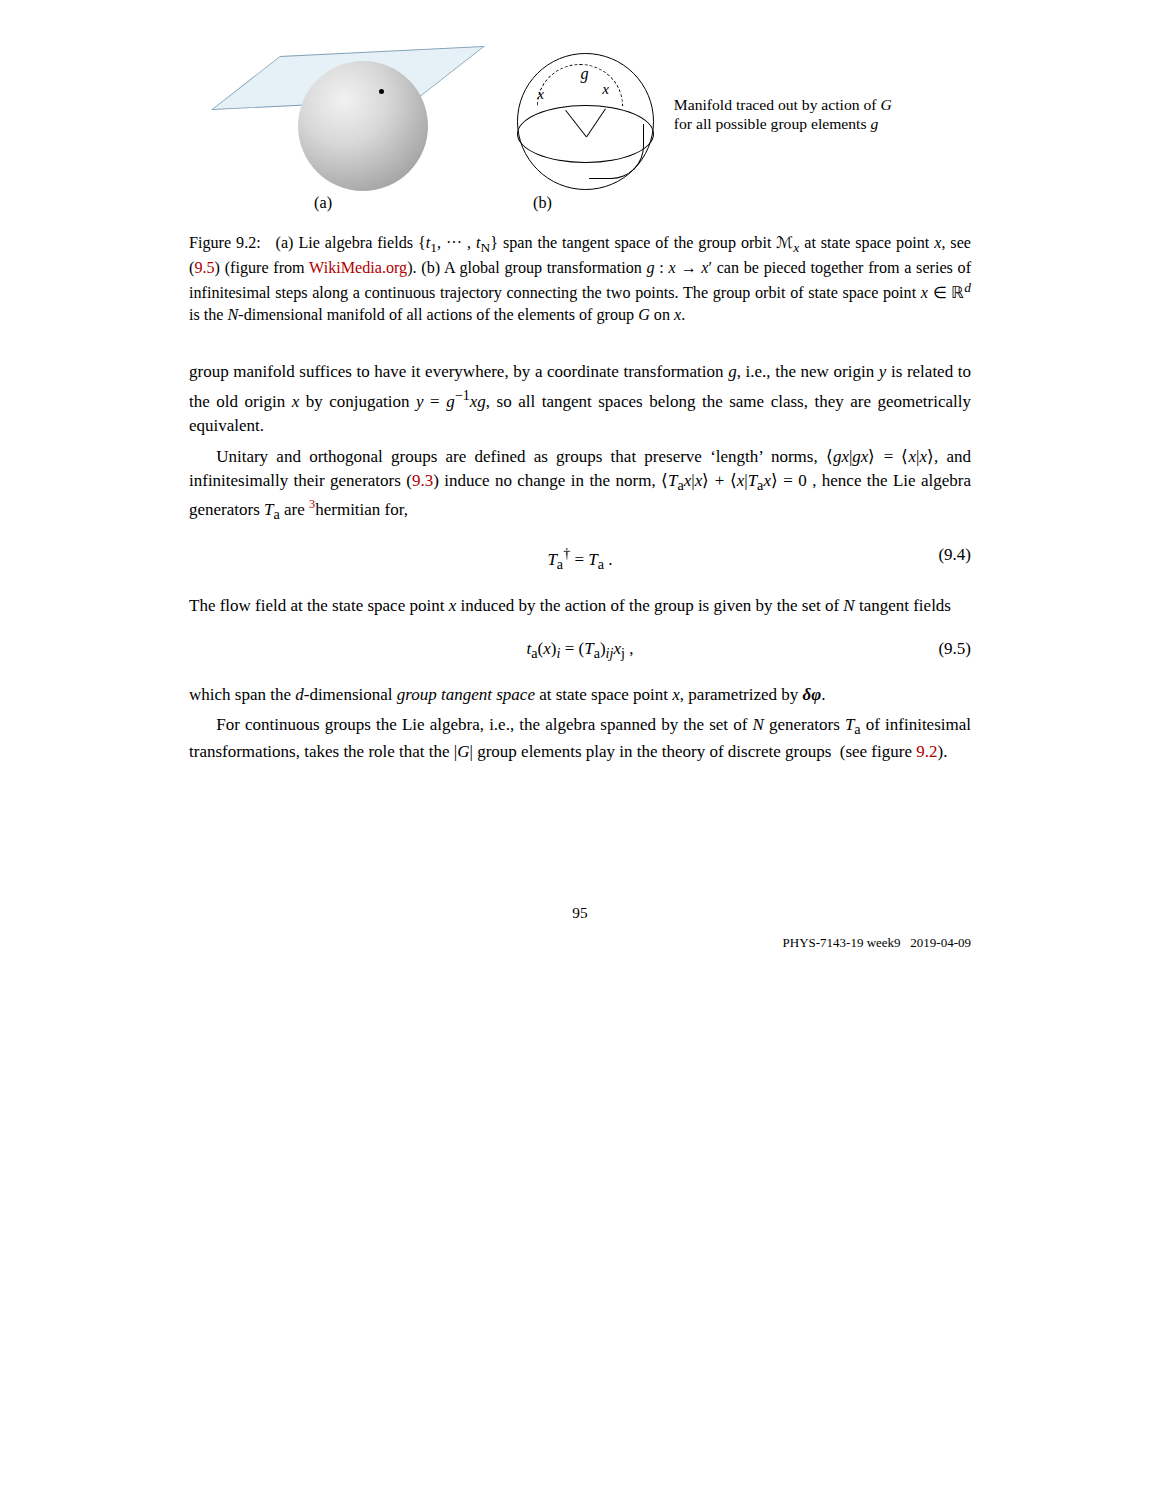(a)
g x x
(b)
Manifold traced out by action of G
for all possible group elements g
Figure 9.2: (a) Lie algebra fields {t1, ··· , tN} span the tangent space of the group orbit ℳx at state space point x, see (9.5) (figure from WikiMedia.org). (b) A global group transformation g : x → x′ can be pieced together from a series of infinitesimal steps along a continuous trajectory connecting the two points. The group orbit of state space point x ∈ ℝd is the N-dimensional manifold of all actions of the elements of group G on x.
group manifold suffices to have it everywhere, by a coordinate transformation g, i.e., the new origin y is related to the old origin x by conjugation y = g−1xg, so all tangent spaces belong the same class, they are geometrically equivalent.
Unitary and orthogonal groups are defined as groups that preserve ‘length’ norms, ⟨gx|gx⟩ = ⟨x|x⟩, and infinitesimally their generators (9.3) induce no change in the norm, ⟨Tax|x⟩ + ⟨x|Tax⟩ = 0 , hence the Lie algebra generators Ta are 3hermitian for,
Ta† = Ta . (9.4)
The flow field at the state space point x induced by the action of the group is given by the set of N tangent fields
ta(x)i = (Ta)ijxj , (9.5)
which span the d-dimensional group tangent space at state space point x, parametrized by δφ.
For continuous groups the Lie algebra, i.e., the algebra spanned by the set of N generators Ta of infinitesimal transformations, takes the role that the |G| group elements play in the theory of discrete groups (see figure 9.2).
95 PHYS-7143-19 week9 2019-04-09